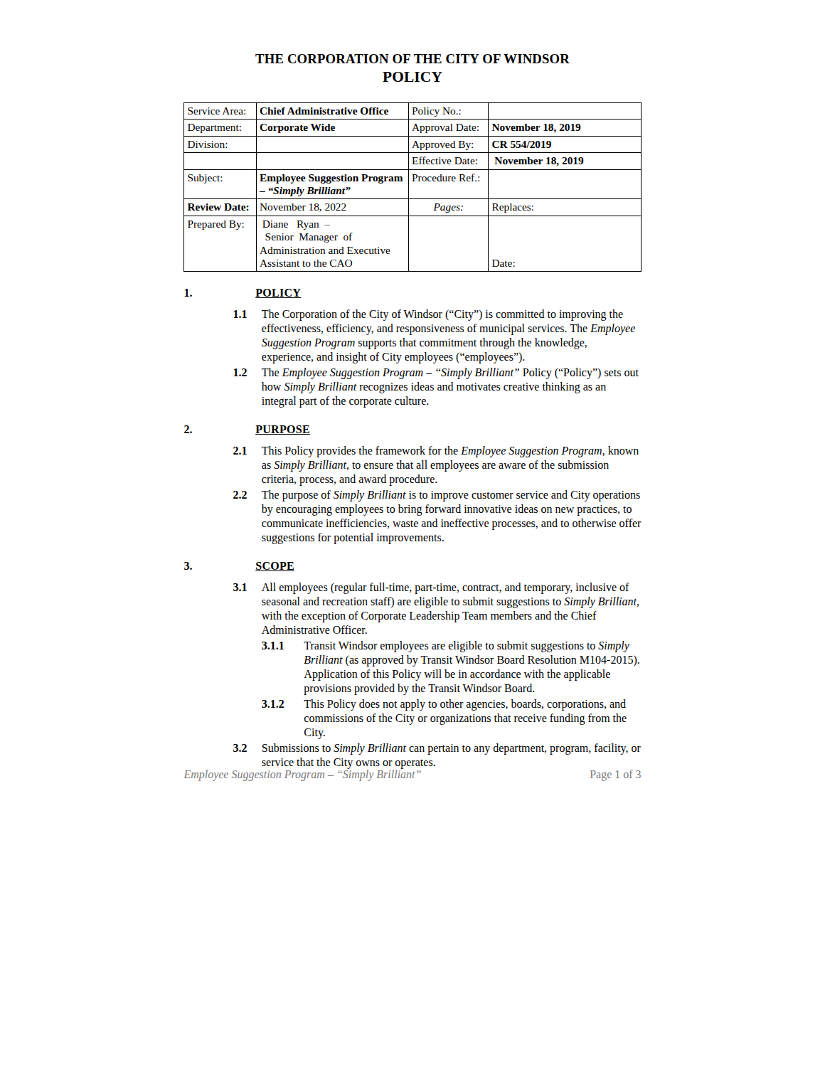THE CORPORATION OF THE CITY OF WINDSOR POLICY
| Service Area: | Chief Administrative Office | Policy No.: | |
| Department: | Corporate Wide | Approval Date: | November 18, 2019 |
| Division: | | Approved By: | CR 554/2019 |
| | | Effective Date: | November 18, 2019 |
| Subject: | Employee Suggestion Program – “Simply Brilliant” | Procedure Ref.: | |
| Review Date: | November 18, 2022 | Pages: | Replaces: |
| Prepared By: | Diane Ryan – Senior Manager of Administration and Executive Assistant to the CAO | | Date: |
1. POLICY
1.1 The Corporation of the City of Windsor (“City”) is committed to improving the effectiveness, efficiency, and responsiveness of municipal services. The Employee Suggestion Program supports that commitment through the knowledge, experience, and insight of City employees (“employees”).
1.2 The Employee Suggestion Program – “Simply Brilliant” Policy (“Policy”) sets out how Simply Brilliant recognizes ideas and motivates creative thinking as an integral part of the corporate culture.
2. PURPOSE
2.1 This Policy provides the framework for the Employee Suggestion Program, known as Simply Brilliant, to ensure that all employees are aware of the submission criteria, process, and award procedure.
2.2 The purpose of Simply Brilliant is to improve customer service and City operations by encouraging employees to bring forward innovative ideas on new practices, to communicate inefficiencies, waste and ineffective processes, and to otherwise offer suggestions for potential improvements.
3. SCOPE
3.1 All employees (regular full-time, part-time, contract, and temporary, inclusive of seasonal and recreation staff) are eligible to submit suggestions to Simply Brilliant, with the exception of Corporate Leadership Team members and the Chief Administrative Officer.
3.1.1 Transit Windsor employees are eligible to submit suggestions to Simply Brilliant (as approved by Transit Windsor Board Resolution M104-2015). Application of this Policy will be in accordance with the applicable provisions provided by the Transit Windsor Board.
3.1.2 This Policy does not apply to other agencies, boards, corporations, and commissions of the City or organizations that receive funding from the City.
3.2 Submissions to Simply Brilliant can pertain to any department, program, facility, or service that the City owns or operates.
Employee Suggestion Program – “Simply Brilliant”
Page 1 of 3